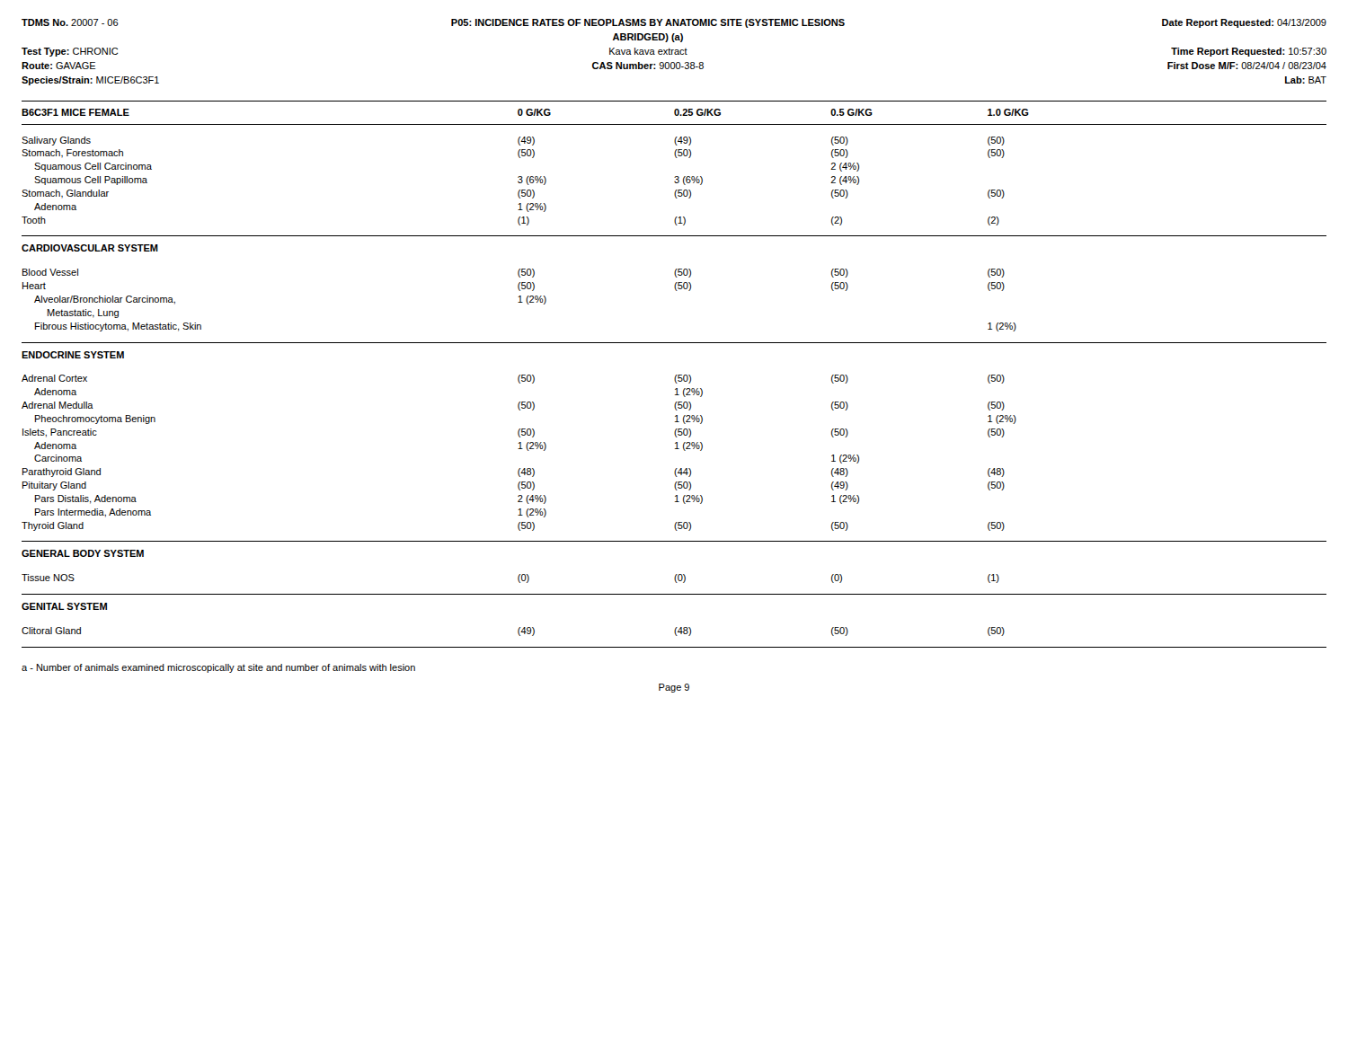| TDMS No. 20007 - 06 Test Type: CHRONIC Route: GAVAGE Species/Strain: MICE/B6C3F1 | P05: INCIDENCE RATES OF NEOPLASMS BY ANATOMIC SITE (SYSTEMIC LESIONS ABRIDGED) (a) Kava kava extract CAS Number: 9000-38-8 | Date Report Requested: 04/13/2009 Time Report Requested: 10:57:30 First Dose M/F: 08/24/04 / 08/23/04 Lab: BAT |
| B6C3F1 MICE FEMALE | 0 G/KG | 0.25 G/KG | 0.5 G/KG | 1.0 G/KG | |
| Salivary Glands | (49) | (49) | (50) | (50) | |
| Stomach, Forestomach | (50) | (50) | (50) | (50) | |
| Squamous Cell Carcinoma | | | 2 (4%) | | |
| Squamous Cell Papilloma | 3 (6%) | 3 (6%) | 2 (4%) | | |
| Stomach, Glandular | (50) | (50) | (50) | (50) | |
| Adenoma | 1 (2%) | | | | |
| Tooth | (1) | (1) | (2) | (2) | |
| CARDIOVASCULAR SYSTEM |
| Blood Vessel | (50) | (50) | (50) | (50) | |
| Heart | (50) | (50) | (50) | (50) | |
| Alveolar/Bronchiolar Carcinoma, | 1 (2%) | | | | |
| Metastatic, Lung | | | | | |
| Fibrous Histiocytoma, Metastatic, Skin | | | | 1 (2%) | |
| ENDOCRINE SYSTEM |
| Adrenal Cortex | (50) | (50) | (50) | (50) | |
| Adenoma | | 1 (2%) | | | |
| Adrenal Medulla | (50) | (50) | (50) | (50) | |
| Pheochromocytoma Benign | | 1 (2%) | | 1 (2%) | |
| Islets, Pancreatic | (50) | (50) | (50) | (50) | |
| Adenoma | 1 (2%) | 1 (2%) | | | |
| Carcinoma | | | 1 (2%) | | |
| Parathyroid Gland | (48) | (44) | (48) | (48) | |
| Pituitary Gland | (50) | (50) | (49) | (50) | |
| Pars Distalis, Adenoma | 2 (4%) | 1 (2%) | 1 (2%) | | |
| Pars Intermedia, Adenoma | 1 (2%) | | | | |
| Thyroid Gland | (50) | (50) | (50) | (50) | |
| GENERAL BODY SYSTEM |
| Tissue NOS | (0) | (0) | (0) | (1) | |
| GENITAL SYSTEM |
| Clitoral Gland | (49) | (48) | (50) | (50) | |
a - Number of animals examined microscopically at site and number of animals with lesion
Page 9